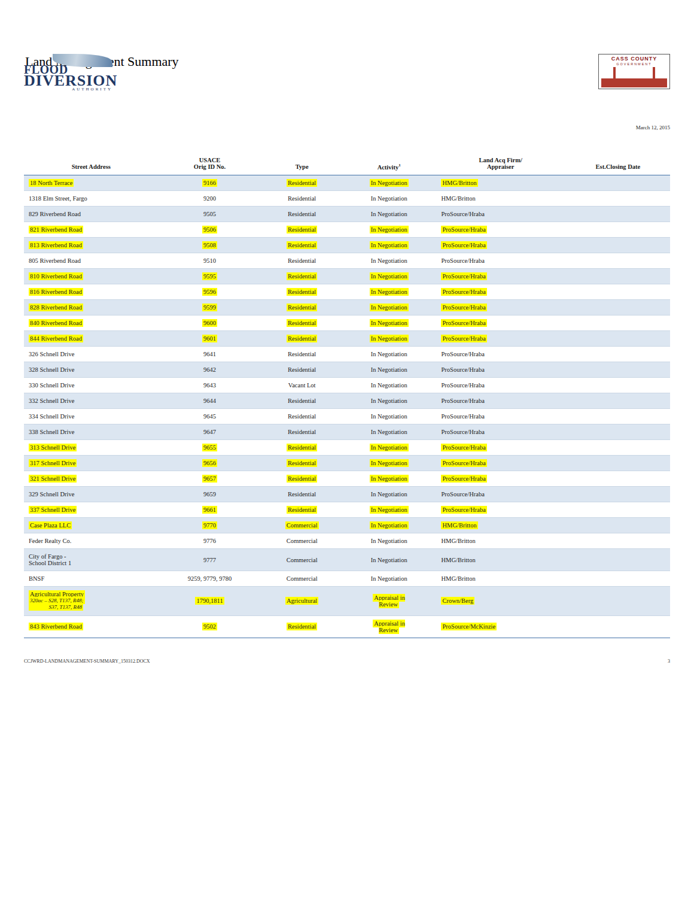FLOOD
DIVERSION
AUTHORITY
CASS COUNTY
GOVERNMENT
Land Management Summary
March 12, 2015
| Street Address | USACE Orig ID No. | Type | Activity 1 | Land Acq Firm/ Appraiser | Est.Closing Date |
| --- | --- | --- | --- | --- | --- |
| 18 North Terrace | 9166 | Residential | In Negotiation | HMG/Britton | |
| 1318 Elm Street, Fargo | 9200 | Residential | In Negotiation | HMG/Britton | |
| 829 Riverbend Road | 9505 | Residential | In Negotiation | ProSource/Hraba | |
| 821 Riverbend Road | 9506 | Residential | In Negotiation | ProSource/Hraba | |
| 813 Riverbend Road | 9508 | Residential | In Negotiation | ProSource/Hraba | |
| 805 Riverbend Road | 9510 | Residential | In Negotiation | ProSource/Hraba | |
| 810 Riverbend Road | 9595 | Residential | In Negotiation | ProSource/Hraba | |
| 816 Riverbend Road | 9596 | Residential | In Negotiation | ProSource/Hraba | |
| 828 Riverbend Road | 9599 | Residential | In Negotiation | ProSource/Hraba | |
| 840 Riverbend Road | 9600 | Residential | In Negotiation | ProSource/Hraba | |
| 844 Riverbend Road | 9601 | Residential | In Negotiation | ProSource/Hraba | |
| 326 Schnell Drive | 9641 | Residential | In Negotiation | ProSource/Hraba | |
| 328 Schnell Drive | 9642 | Residential | In Negotiation | ProSource/Hraba | |
| 330 Schnell Drive | 9643 | Vacant Lot | In Negotiation | ProSource/Hraba | |
| 332 Schnell Drive | 9644 | Residential | In Negotiation | ProSource/Hraba | |
| 334 Schnell Drive | 9645 | Residential | In Negotiation | ProSource/Hraba | |
| 338 Schnell Drive | 9647 | Residential | In Negotiation | ProSource/Hraba | |
| 313 Schnell Drive | 9655 | Residential | In Negotiation | ProSource/Hraba | |
| 317 Schnell Drive | 9656 | Residential | In Negotiation | ProSource/Hraba | |
| 321 Schnell Drive | 9657 | Residential | In Negotiation | ProSource/Hraba | |
| 329 Schnell Drive | 9659 | Residential | In Negotiation | ProSource/Hraba | |
| 337 Schnell Drive | 9661 | Residential | In Negotiation | ProSource/Hraba | |
| Case Plaza LLC | 9770 | Commercial | In Negotiation | HMG/Britton | |
| Feder Realty Co. | 9776 | Commercial | In Negotiation | HMG/Britton | |
| City of Fargo - School District 1 | 9777 | Commercial | In Negotiation | HMG/Britton | |
| BNSF | 9259, 9779, 9780 | Commercial | In Negotiation | HMG/Britton | |
| Agricultural Property 320ac – S28, T137, R48; S37, T137, R48 | 1790,1811 | Agricultural | Appraisal in Review | Crown/Berg | |
| 843 Riverbend Road | 9502 | Residential | Appraisal in Review | ProSource/McKinzie | |
CCJWRD-LANDMANAGEMENT-SUMMARY_150312.DOCX 3